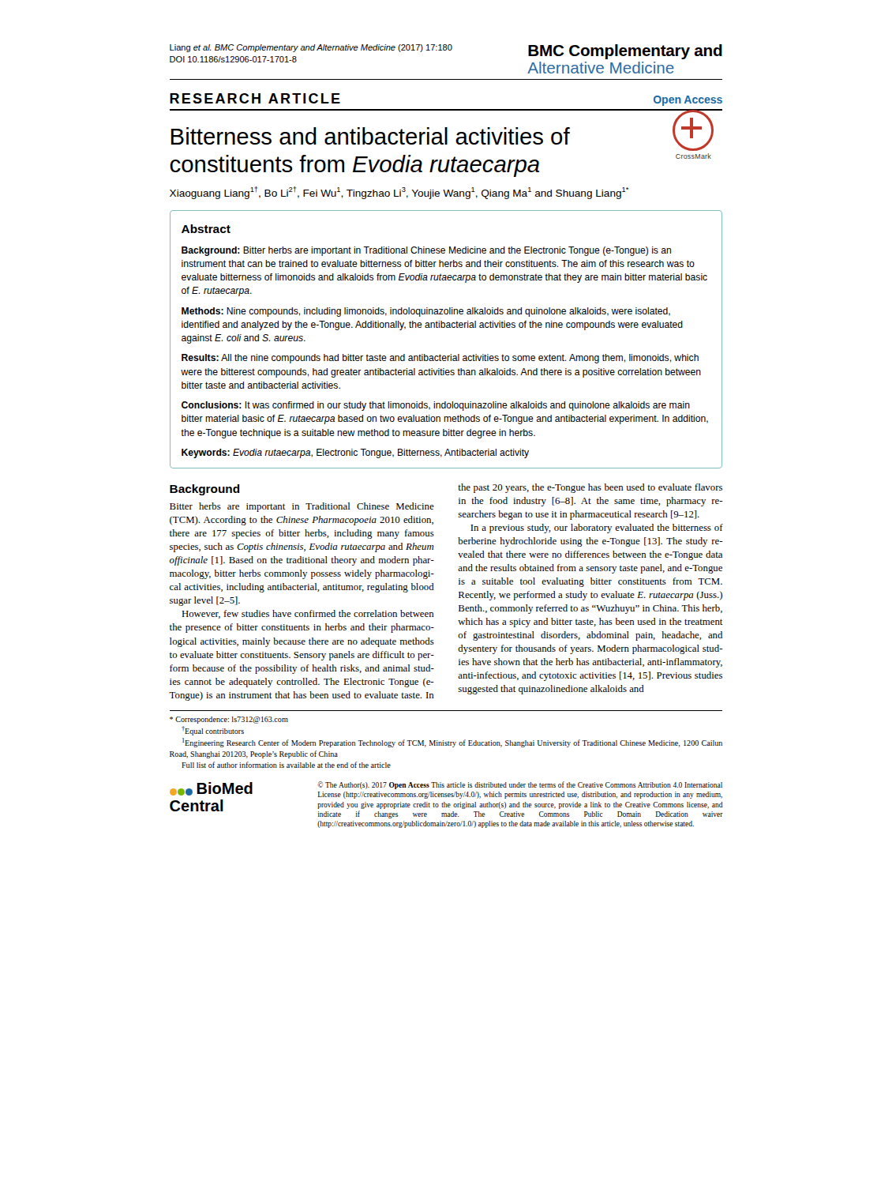Liang et al. BMC Complementary and Alternative Medicine (2017) 17:180
DOI 10.1186/s12906-017-1701-8
BMC Complementary and
Alternative Medicine
RESEARCH ARTICLE
Open Access
CrossMark
Bitterness and antibacterial activities of
constituents from Evodia rutaecarpa
Xiaoguang Liang1†, Bo Li2†, Fei Wu1, Tingzhao Li3, Youjie Wang1, Qiang Ma1 and Shuang Liang1*
Abstract
Background: Bitter herbs are important in Traditional Chinese Medicine and the Electronic Tongue (e-Tongue) is an instrument that can be trained to evaluate bitterness of bitter herbs and their constituents. The aim of this research was to evaluate bitterness of limonoids and alkaloids from Evodia rutaecarpa to demonstrate that they are main bitter material basic of E. rutaecarpa.
Methods: Nine compounds, including limonoids, indoloquinazoline alkaloids and quinolone alkaloids, were isolated, identified and analyzed by the e-Tongue. Additionally, the antibacterial activities of the nine compounds were evaluated against E. coli and S. aureus.
Results: All the nine compounds had bitter taste and antibacterial activities to some extent. Among them, limonoids, which were the bitterest compounds, had greater antibacterial activities than alkaloids. And there is a positive correlation between bitter taste and antibacterial activities.
Conclusions: It was confirmed in our study that limonoids, indoloquinazoline alkaloids and quinolone alkaloids are main bitter material basic of E. rutaecarpa based on two evaluation methods of e-Tongue and antibacterial experiment. In addition, the e-Tongue technique is a suitable new method to measure bitter degree in herbs.
Keywords: Evodia rutaecarpa, Electronic Tongue, Bitterness, Antibacterial activity
Background
Bitter herbs are important in Traditional Chinese Medicine (TCM). According to the Chinese Pharmacopoeia 2010 edition, there are 177 species of bitter herbs, including many famous species, such as Coptis chinensis, Evodia rutaecarpa and Rheum officinale [1]. Based on the traditional theory and modern pharmacology, bitter herbs commonly possess widely pharmacological activities, including antibacterial, antitumor, regulating blood sugar level [2–5].
However, few studies have confirmed the correlation between the presence of bitter constituents in herbs and their pharmacological activities, mainly because there are no adequate methods to evaluate bitter constituents. Sensory panels are difficult to perform because of the possibility of health risks, and animal studies cannot be adequately controlled. The Electronic Tongue (e-Tongue) is an instrument that has been used to evaluate taste. In the past 20 years, the e-Tongue has been used to evaluate flavors in the food industry [6–8]. At the same time, pharmacy researchers began to use it in pharmaceutical research [9–12].
In a previous study, our laboratory evaluated the bitterness of berberine hydrochloride using the e-Tongue [13]. The study revealed that there were no differences between the e-Tongue data and the results obtained from a sensory taste panel, and e-Tongue is a suitable tool evaluating bitter constituents from TCM. Recently, we performed a study to evaluate E. rutaecarpa (Juss.) Benth., commonly referred to as “Wuzhuyu” in China. This herb, which has a spicy and bitter taste, has been used in the treatment of gastrointestinal disorders, abdominal pain, headache, and dysentery for thousands of years. Modern pharmacological studies have shown that the herb has antibacterial, anti-inflammatory, anti-infectious, and cytotoxic activities [14, 15]. Previous studies suggested that quinazolinedione alkaloids and
* Correspondence: ls7312@163.com
†Equal contributors
1Engineering Research Center of Modern Preparation Technology of TCM, Ministry of Education, Shanghai University of Traditional Chinese Medicine, 1200 Cailun Road, Shanghai 201203, People’s Republic of China
Full list of author information is available at the end of the article
BioMed Central
© The Author(s). 2017 Open Access This article is distributed under the terms of the Creative Commons Attribution 4.0 International License (http://creativecommons.org/licenses/by/4.0/), which permits unrestricted use, distribution, and reproduction in any medium, provided you give appropriate credit to the original author(s) and the source, provide a link to the Creative Commons license, and indicate if changes were made. The Creative Commons Public Domain Dedication waiver (http://creativecommons.org/publicdomain/zero/1.0/) applies to the data made available in this article, unless otherwise stated.